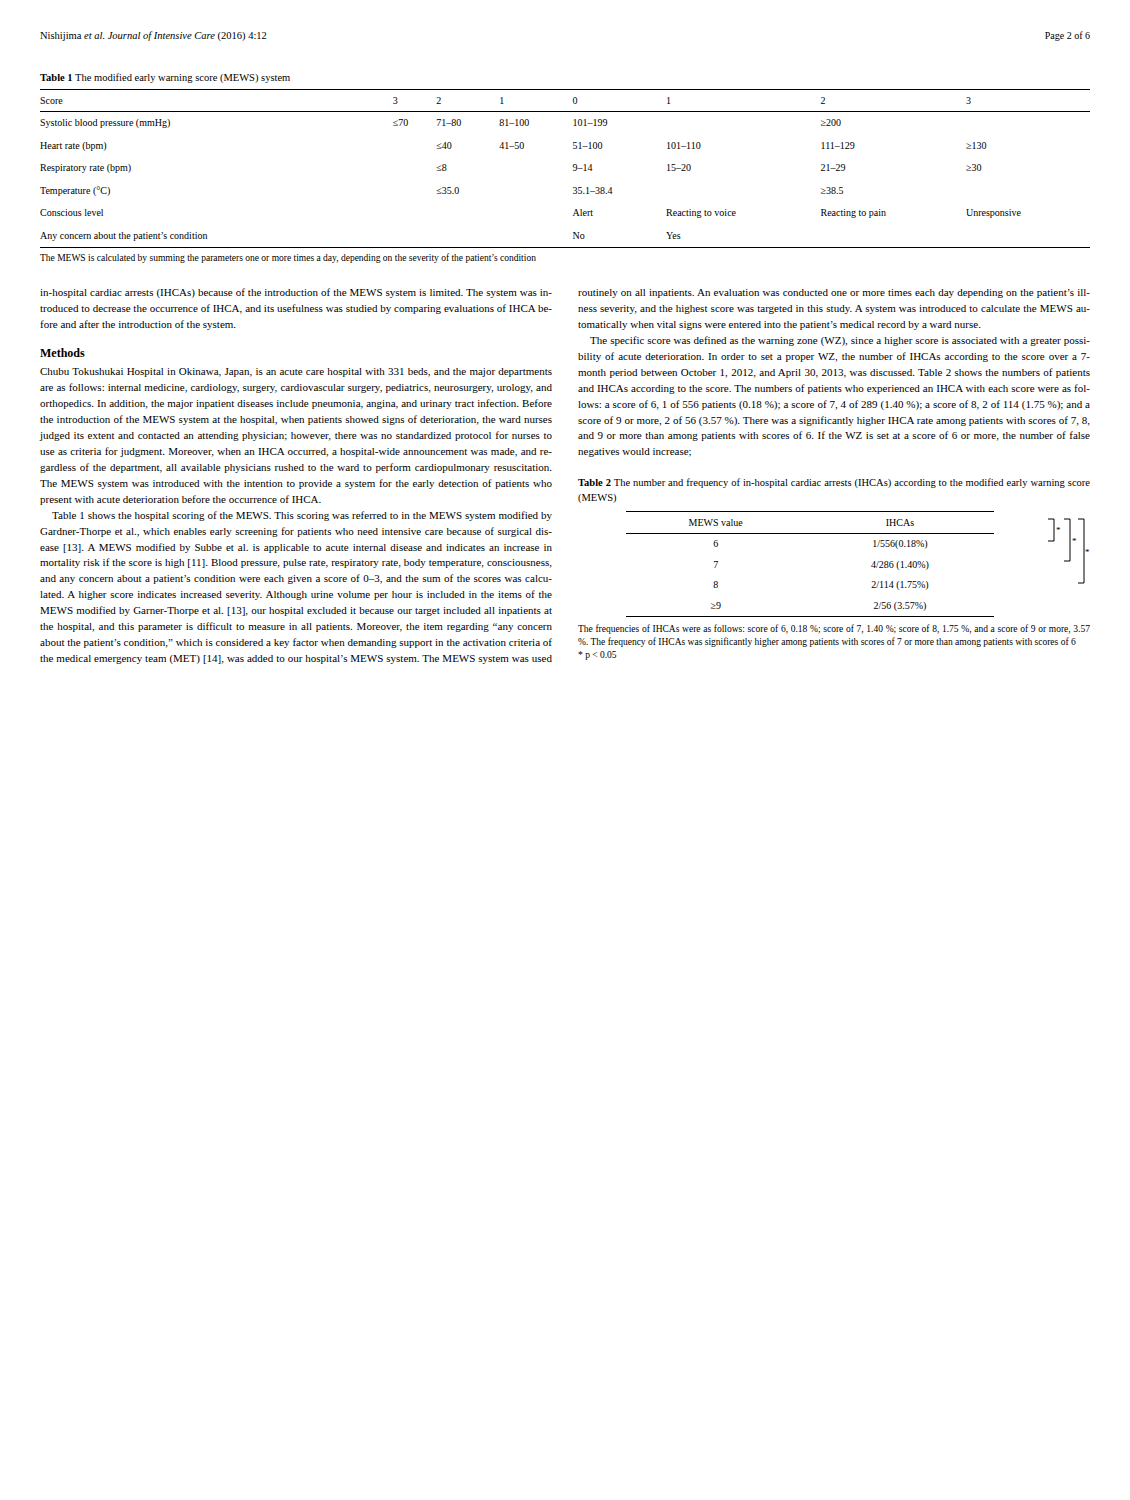Nishijima et al. Journal of Intensive Care (2016) 4:12
Page 2 of 6
Table 1 The modified early warning score (MEWS) system
| Score | 3 | 2 | 1 | 0 | 1 | 2 | 3 |
| --- | --- | --- | --- | --- | --- | --- | --- |
| Systolic blood pressure (mmHg) | ≤70 | 71–80 | 81–100 | 101–199 | | ≥200 | |
| Heart rate (bpm) | | ≤40 | 41–50 | 51–100 | 101–110 | 111–129 | ≥130 |
| Respiratory rate (bpm) | | ≤8 | | 9–14 | 15–20 | 21–29 | ≥30 |
| Temperature (°C) | | ≤35.0 | | 35.1–38.4 | | ≥38.5 | |
| Conscious level | | | | Alert | Reacting to voice | Reacting to pain | Unresponsive |
| Any concern about the patient’s condition | | | | No | Yes | | |
The MEWS is calculated by summing the parameters one or more times a day, depending on the severity of the patient’s condition
in-hospital cardiac arrests (IHCAs) because of the introduction of the MEWS system is limited. The system was introduced to decrease the occurrence of IHCA, and its usefulness was studied by comparing evaluations of IHCA before and after the introduction of the system.
Methods
Chubu Tokushukai Hospital in Okinawa, Japan, is an acute care hospital with 331 beds, and the major departments are as follows: internal medicine, cardiology, surgery, cardiovascular surgery, pediatrics, neurosurgery, urology, and orthopedics. In addition, the major inpatient diseases include pneumonia, angina, and urinary tract infection. Before the introduction of the MEWS system at the hospital, when patients showed signs of deterioration, the ward nurses judged its extent and contacted an attending physician; however, there was no standardized protocol for nurses to use as criteria for judgment. Moreover, when an IHCA occurred, a hospital-wide announcement was made, and regardless of the department, all available physicians rushed to the ward to perform cardiopulmonary resuscitation. The MEWS system was introduced with the intention to provide a system for the early detection of patients who present with acute deterioration before the occurrence of IHCA.
Table 1 shows the hospital scoring of the MEWS. This scoring was referred to in the MEWS system modified by Gardner-Thorpe et al., which enables early screening for patients who need intensive care because of surgical disease [13]. A MEWS modified by Subbe et al. is applicable to acute internal disease and indicates an increase in mortality risk if the score is high [11]. Blood pressure, pulse rate, respiratory rate, body temperature, consciousness, and any concern about a patient’s condition were each given a score of 0–3, and the sum of the scores was calculated. A higher score indicates increased severity. Although urine volume per hour is included in the items of the MEWS modified by Garner-Thorpe et al. [13], our hospital excluded it because our target included all inpatients at the hospital, and this parameter is difficult to measure in all patients. Moreover, the item regarding “any concern about the patient’s condition,” which is considered a key factor when demanding support in the activation criteria of the medical emergency team (MET) [14], was added to our hospital’s MEWS system. The MEWS system was used routinely on all inpatients. An evaluation was conducted one or more times each day depending on the patient’s illness severity, and the highest score was targeted in this study. A system was introduced to calculate the MEWS automatically when vital signs were entered into the patient’s medical record by a ward nurse.
The specific score was defined as the warning zone (WZ), since a higher score is associated with a greater possibility of acute deterioration. In order to set a proper WZ, the number of IHCAs according to the score over a 7-month period between October 1, 2012, and April 30, 2013, was discussed. Table 2 shows the numbers of patients and IHCAs according to the score. The numbers of patients who experienced an IHCA with each score were as follows: a score of 6, 1 of 556 patients (0.18 %); a score of 7, 4 of 289 (1.40 %); a score of 8, 2 of 114 (1.75 %); and a score of 9 or more, 2 of 56 (3.57 %). There was a significantly higher IHCA rate among patients with scores of 7, 8, and 9 or more than among patients with scores of 6. If the WZ is set at a score of 6 or more, the number of false negatives would increase;
Table 2 The number and frequency of in-hospital cardiac arrests (IHCAs) according to the modified early warning score (MEWS)
| MEWS value | IHCAs |
| --- | --- |
| 6 | 1/556(0.18%) |
| 7 | 4/286 (1.40%) |
| 8 | 2/114 (1.75%) |
| ≥9 | 2/56 (3.57%) |
* * *
The frequencies of IHCAs were as follows: score of 6, 0.18 %; score of 7, 1.40 %; score of 8, 1.75 %, and a score of 9 or more, 3.57 %. The frequency of IHCAs was significantly higher among patients with scores of 7 or more than among patients with scores of 6
* p < 0.05